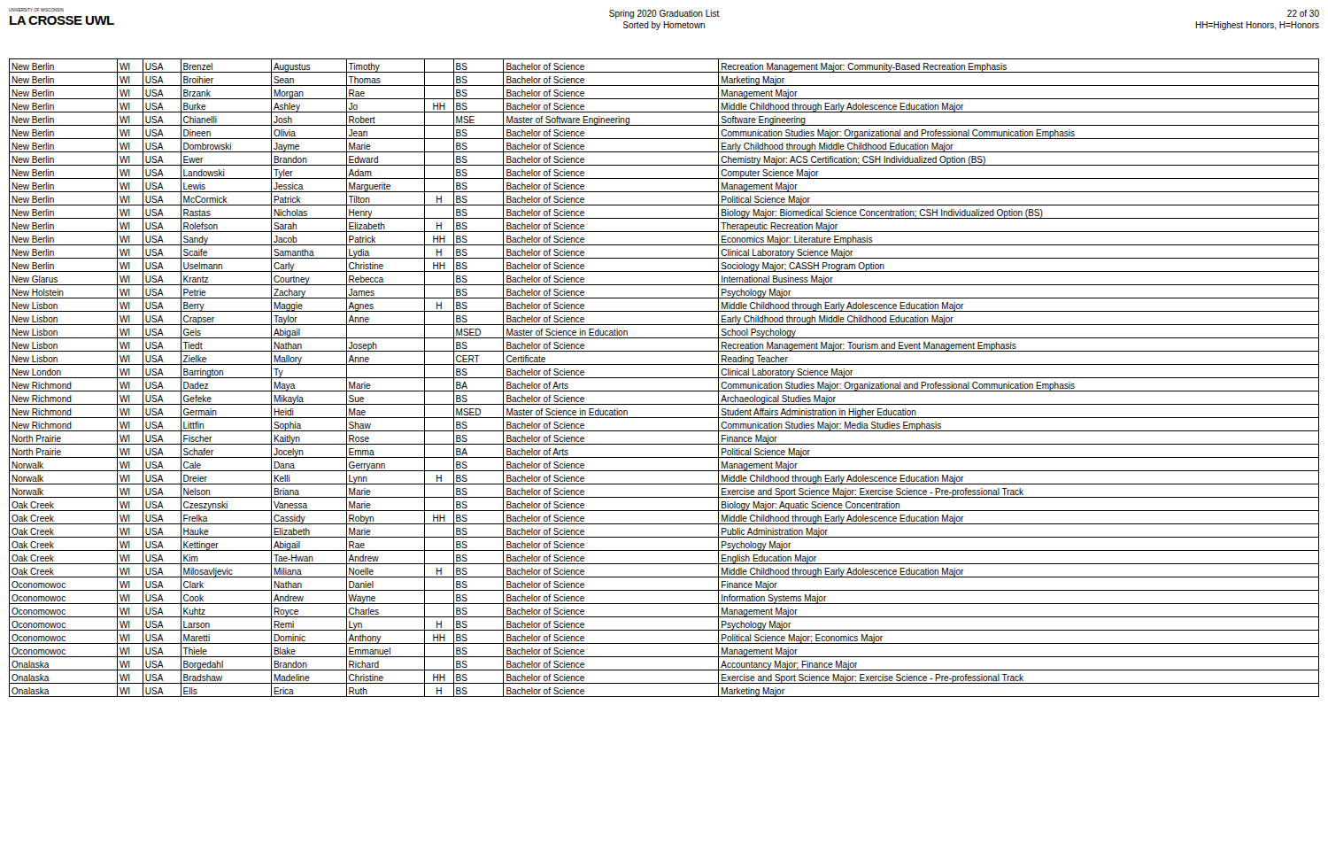UNIVERSITY OF WISCONSIN LA CROSSE UWL
Spring 2020 Graduation List
Sorted by Hometown
22 of 30
HH=Highest Honors, H=Honors
| New Berlin | WI | USA | Brenzel | Augustus | Timothy | | BS | Bachelor of Science | Recreation Management Major: Community-Based Recreation Emphasis |
| New Berlin | WI | USA | Broihier | Sean | Thomas | | BS | Bachelor of Science | Marketing Major |
| New Berlin | WI | USA | Brzank | Morgan | Rae | | BS | Bachelor of Science | Management Major |
| New Berlin | WI | USA | Burke | Ashley | Jo | HH | BS | Bachelor of Science | Middle Childhood through Early Adolescence Education Major |
| New Berlin | WI | USA | Chianelli | Josh | Robert | | MSE | Master of Software Engineering | Software Engineering |
| New Berlin | WI | USA | Dineen | Olivia | Jean | | BS | Bachelor of Science | Communication Studies Major: Organizational and Professional Communication Emphasis |
| New Berlin | WI | USA | Dombrowski | Jayme | Marie | | BS | Bachelor of Science | Early Childhood through Middle Childhood Education Major |
| New Berlin | WI | USA | Ewer | Brandon | Edward | | BS | Bachelor of Science | Chemistry Major: ACS Certification; CSH Individualized Option (BS) |
| New Berlin | WI | USA | Landowski | Tyler | Adam | | BS | Bachelor of Science | Computer Science Major |
| New Berlin | WI | USA | Lewis | Jessica | Marguerite | | BS | Bachelor of Science | Management Major |
| New Berlin | WI | USA | McCormick | Patrick | Tilton | H | BS | Bachelor of Science | Political Science Major |
| New Berlin | WI | USA | Rastas | Nicholas | Henry | | BS | Bachelor of Science | Biology Major: Biomedical Science Concentration; CSH Individualized Option (BS) |
| New Berlin | WI | USA | Rolefson | Sarah | Elizabeth | H | BS | Bachelor of Science | Therapeutic Recreation Major |
| New Berlin | WI | USA | Sandy | Jacob | Patrick | HH | BS | Bachelor of Science | Economics Major: Literature Emphasis |
| New Berlin | WI | USA | Scaife | Samantha | Lydia | H | BS | Bachelor of Science | Clinical Laboratory Science Major |
| New Berlin | WI | USA | Uselmann | Carly | Christine | HH | BS | Bachelor of Science | Sociology Major; CASSH Program Option |
| New Glarus | WI | USA | Krantz | Courtney | Rebecca | | BS | Bachelor of Science | International Business Major |
| New Holstein | WI | USA | Petrie | Zachary | James | | BS | Bachelor of Science | Psychology Major |
| New Lisbon | WI | USA | Berry | Maggie | Agnes | H | BS | Bachelor of Science | Middle Childhood through Early Adolescence Education Major |
| New Lisbon | WI | USA | Crapser | Taylor | Anne | | BS | Bachelor of Science | Early Childhood through Middle Childhood Education Major |
| New Lisbon | WI | USA | Geis | Abigail | | | MSED | Master of Science in Education | School Psychology |
| New Lisbon | WI | USA | Tiedt | Nathan | Joseph | | BS | Bachelor of Science | Recreation Management Major: Tourism and Event Management Emphasis |
| New Lisbon | WI | USA | Zielke | Mallory | Anne | | CERT | Certificate | Reading Teacher |
| New London | WI | USA | Barrington | Ty | | | BS | Bachelor of Science | Clinical Laboratory Science Major |
| New Richmond | WI | USA | Dadez | Maya | Marie | | BA | Bachelor of Arts | Communication Studies Major: Organizational and Professional Communication Emphasis |
| New Richmond | WI | USA | Gefeke | Mikayla | Sue | | BS | Bachelor of Science | Archaeological Studies Major |
| New Richmond | WI | USA | Germain | Heidi | Mae | | MSED | Master of Science in Education | Student Affairs Administration in Higher Education |
| New Richmond | WI | USA | Littfin | Sophia | Shaw | | BS | Bachelor of Science | Communication Studies Major: Media Studies Emphasis |
| North Prairie | WI | USA | Fischer | Kaitlyn | Rose | | BS | Bachelor of Science | Finance Major |
| North Prairie | WI | USA | Schafer | Jocelyn | Emma | | BA | Bachelor of Arts | Political Science Major |
| Norwalk | WI | USA | Cale | Dana | Gerryann | | BS | Bachelor of Science | Management Major |
| Norwalk | WI | USA | Dreier | Kelli | Lynn | H | BS | Bachelor of Science | Middle Childhood through Early Adolescence Education Major |
| Norwalk | WI | USA | Nelson | Briana | Marie | | BS | Bachelor of Science | Exercise and Sport Science Major: Exercise Science - Pre-professional Track |
| Oak Creek | WI | USA | Czeszynski | Vanessa | Marie | | BS | Bachelor of Science | Biology Major: Aquatic Science Concentration |
| Oak Creek | WI | USA | Frelka | Cassidy | Robyn | HH | BS | Bachelor of Science | Middle Childhood through Early Adolescence Education Major |
| Oak Creek | WI | USA | Hauke | Elizabeth | Marie | | BS | Bachelor of Science | Public Administration Major |
| Oak Creek | WI | USA | Kettinger | Abigail | Rae | | BS | Bachelor of Science | Psychology Major |
| Oak Creek | WI | USA | Kim | Tae-Hwan | Andrew | | BS | Bachelor of Science | English Education Major |
| Oak Creek | WI | USA | Milosavljevic | Miliana | Noelle | H | BS | Bachelor of Science | Middle Childhood through Early Adolescence Education Major |
| Oconomowoc | WI | USA | Clark | Nathan | Daniel | | BS | Bachelor of Science | Finance Major |
| Oconomowoc | WI | USA | Cook | Andrew | Wayne | | BS | Bachelor of Science | Information Systems Major |
| Oconomowoc | WI | USA | Kuhtz | Royce | Charles | | BS | Bachelor of Science | Management Major |
| Oconomowoc | WI | USA | Larson | Remi | Lyn | H | BS | Bachelor of Science | Psychology Major |
| Oconomowoc | WI | USA | Maretti | Dominic | Anthony | HH | BS | Bachelor of Science | Political Science Major; Economics Major |
| Oconomowoc | WI | USA | Thiele | Blake | Emmanuel | | BS | Bachelor of Science | Management Major |
| Onalaska | WI | USA | Borgedahl | Brandon | Richard | | BS | Bachelor of Science | Accountancy Major; Finance Major |
| Onalaska | WI | USA | Bradshaw | Madeline | Christine | HH | BS | Bachelor of Science | Exercise and Sport Science Major: Exercise Science - Pre-professional Track |
| Onalaska | WI | USA | Ells | Erica | Ruth | H | BS | Bachelor of Science | Marketing Major |